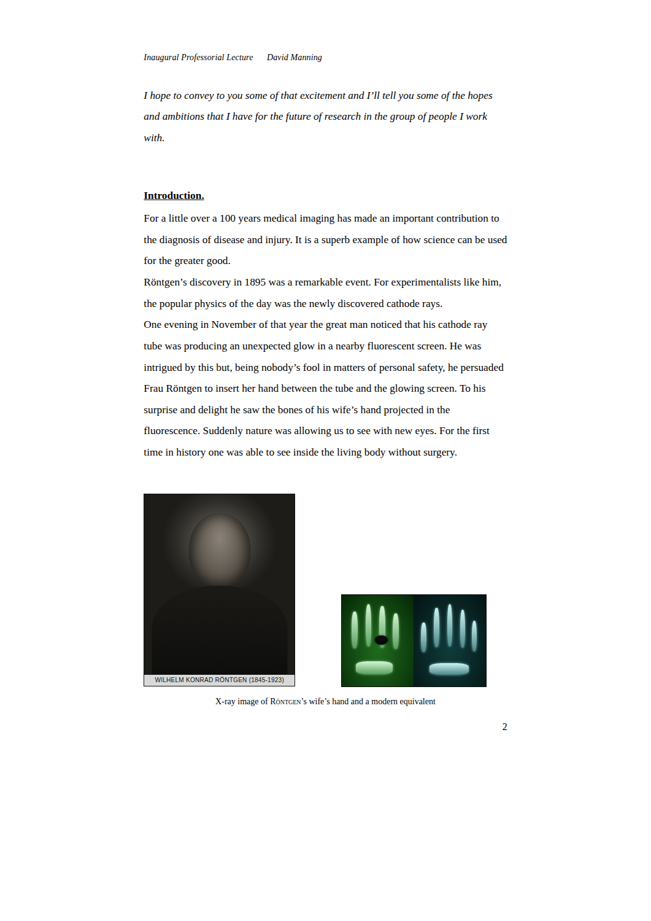Inaugural Professorial LectureDavid Manning
I hope to convey to you some of that excitement and I’ll tell you some of the hopes and ambitions that I have for the future of research in the group of people I work with.
Introduction.
For a little over a 100 years medical imaging has made an important contribution to the diagnosis of disease and injury. It is a superb example of how science can be used for the greater good.
Röntgen’s discovery in 1895 was a remarkable event. For experimentalists like him, the popular physics of the day was the newly discovered cathode rays.
One evening in November of that year the great man noticed that his cathode ray tube was producing an unexpected glow in a nearby fluorescent screen. He was intrigued by this but, being nobody’s fool in matters of personal safety, he persuaded Frau Röntgen to insert her hand between the tube and the glowing screen. To his surprise and delight he saw the bones of his wife’s hand projected in the fluorescence. Suddenly nature was allowing us to see with new eyes. For the first time in history one was able to see inside the living body without surgery.
WILHELM KONRAD RÖNTGEN (1845-1923)
X-ray image of Röntgen’s wife’s hand and a modern equivalent
2